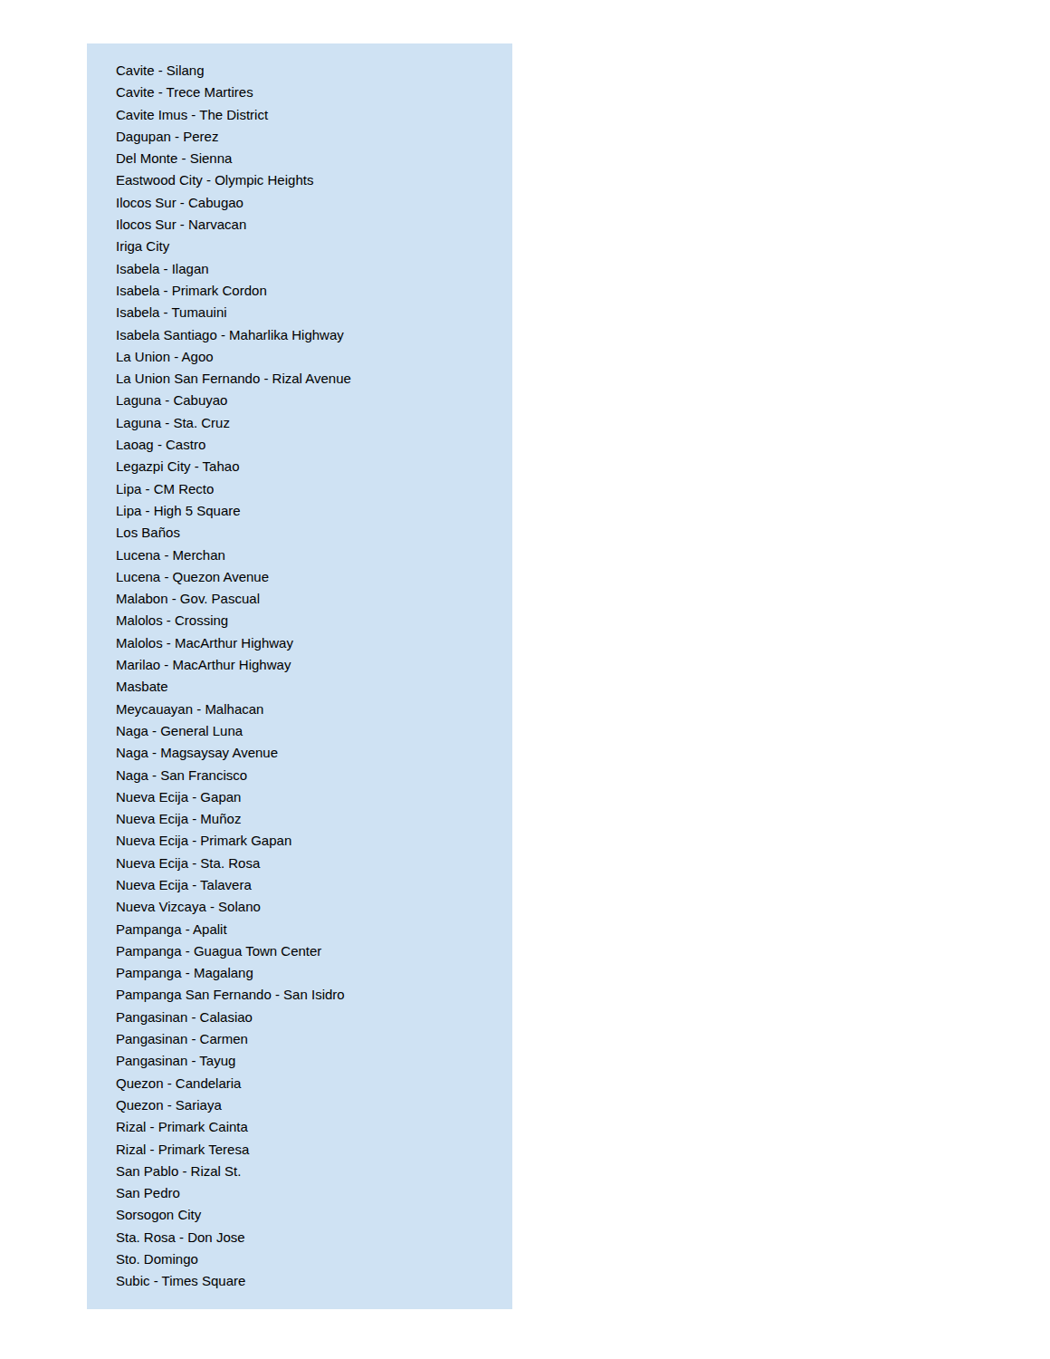Cavite - Silang
Cavite - Trece Martires
Cavite Imus - The District
Dagupan - Perez
Del Monte - Sienna
Eastwood City - Olympic Heights
Ilocos Sur - Cabugao
Ilocos Sur - Narvacan
Iriga City
Isabela - Ilagan
Isabela - Primark Cordon
Isabela - Tumauini
Isabela Santiago - Maharlika Highway
La Union - Agoo
La Union San Fernando - Rizal Avenue
Laguna - Cabuyao
Laguna - Sta. Cruz
Laoag - Castro
Legazpi City - Tahao
Lipa - CM Recto
Lipa - High 5 Square
Los Baños
Lucena - Merchan
Lucena - Quezon Avenue
Malabon - Gov. Pascual
Malolos - Crossing
Malolos - MacArthur Highway
Marilao - MacArthur Highway
Masbate
Meycauayan - Malhacan
Naga - General Luna
Naga - Magsaysay Avenue
Naga - San Francisco
Nueva Ecija - Gapan
Nueva Ecija - Muñoz
Nueva Ecija - Primark Gapan
Nueva Ecija - Sta. Rosa
Nueva Ecija - Talavera
Nueva Vizcaya - Solano
Pampanga - Apalit
Pampanga - Guagua Town Center
Pampanga - Magalang
Pampanga San Fernando - San Isidro
Pangasinan - Calasiao
Pangasinan - Carmen
Pangasinan - Tayug
Quezon - Candelaria
Quezon - Sariaya
Rizal - Primark Cainta
Rizal - Primark Teresa
San Pablo - Rizal St.
San Pedro
Sorsogon City
Sta. Rosa - Don Jose
Sto. Domingo
Subic - Times Square